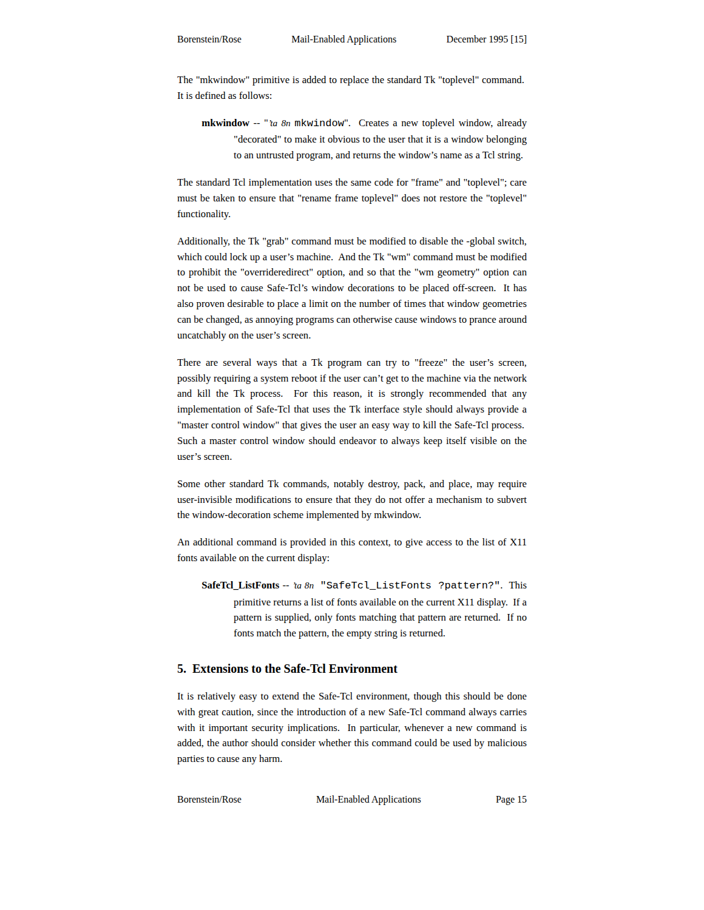Borenstein/Rose Mail-Enabled Applications December 1995 [15]
The "mkwindow" primitive is added to replace the standard Tk "toplevel" command. It is defined as follows:
mkwindow -- "’ta 8n mkwindow". Creates a new toplevel window, already "decorated" to make it obvious to the user that it is a window belonging to an untrusted program, and returns the window’s name as a Tcl string.
The standard Tcl implementation uses the same code for "frame" and "toplevel"; care must be taken to ensure that "rename frame toplevel" does not restore the "toplevel" functionality.
Additionally, the Tk "grab" command must be modified to disable the -global switch, which could lock up a user’s machine. And the Tk "wm" command must be modified to prohibit the "overrideredirect" option, and so that the "wm geometry" option can not be used to cause Safe-Tcl’s window decorations to be placed off-screen. It has also proven desirable to place a limit on the number of times that window geometries can be changed, as annoying programs can otherwise cause windows to prance around uncatchably on the user’s screen.
There are several ways that a Tk program can try to "freeze" the user’s screen, possibly requiring a system reboot if the user can’t get to the machine via the network and kill the Tk process. For this reason, it is strongly recommended that any implementation of Safe-Tcl that uses the Tk interface style should always provide a "master control window" that gives the user an easy way to kill the Safe-Tcl process. Such a master control window should endeavor to always keep itself visible on the user’s screen.
Some other standard Tk commands, notably destroy, pack, and place, may require user-invisible modifications to ensure that they do not offer a mechanism to subvert the window-decoration scheme implemented by mkwindow.
An additional command is provided in this context, to give access to the list of X11 fonts available on the current display:
SafeTcl_ListFonts -- ’ta 8n "SafeTcl_ListFonts ?pattern?". This primitive returns a list of fonts available on the current X11 display. If a pattern is supplied, only fonts matching that pattern are returned. If no fonts match the pattern, the empty string is returned.
5. Extensions to the Safe-Tcl Environment
It is relatively easy to extend the Safe-Tcl environment, though this should be done with great caution, since the introduction of a new Safe-Tcl command always carries with it important security implications. In particular, whenever a new command is added, the author should consider whether this command could be used by malicious parties to cause any harm.
Borenstein/Rose Mail-Enabled Applications Page 15